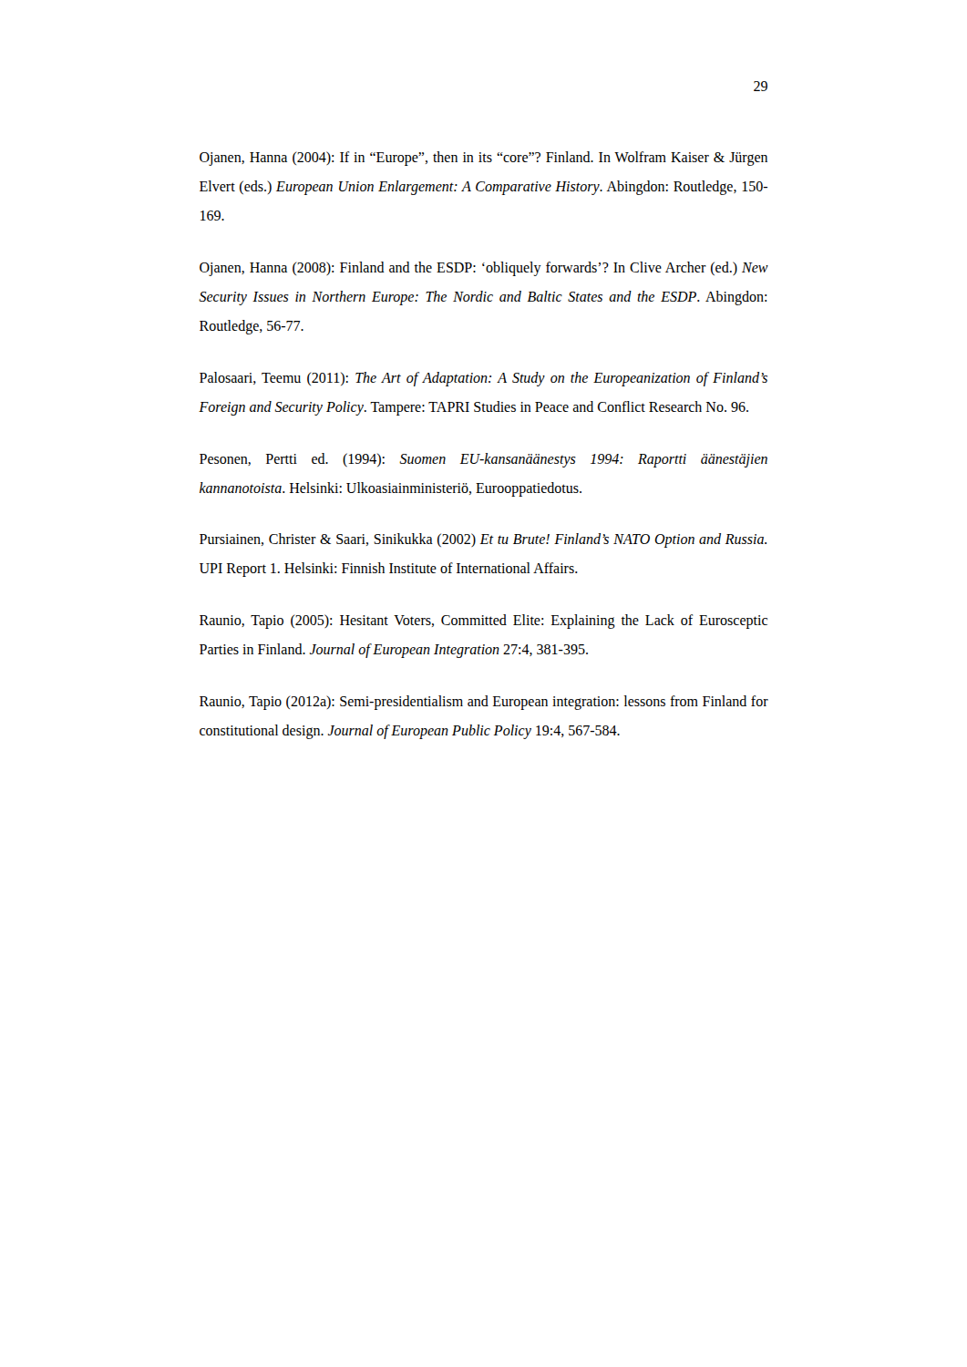29
Ojanen, Hanna (2004): If in “Europe”, then in its “core”? Finland. In Wolfram Kaiser & Jürgen Elvert (eds.) European Union Enlargement: A Comparative History. Abingdon: Routledge, 150-169.
Ojanen, Hanna (2008): Finland and the ESDP: ‘obliquely forwards’? In Clive Archer (ed.) New Security Issues in Northern Europe: The Nordic and Baltic States and the ESDP. Abingdon: Routledge, 56-77.
Palosaari, Teemu (2011): The Art of Adaptation: A Study on the Europeanization of Finland’s Foreign and Security Policy. Tampere: TAPRI Studies in Peace and Conflict Research No. 96.
Pesonen, Pertti ed. (1994): Suomen EU-kansanäänestys 1994: Raportti äänestäjien kannanotoista. Helsinki: Ulkoasiainministeriö, Eurooppatiedotus.
Pursiainen, Christer & Saari, Sinikukka (2002) Et tu Brute! Finland’s NATO Option and Russia. UPI Report 1. Helsinki: Finnish Institute of International Affairs.
Raunio, Tapio (2005): Hesitant Voters, Committed Elite: Explaining the Lack of Eurosceptic Parties in Finland. Journal of European Integration 27:4, 381-395.
Raunio, Tapio (2012a): Semi-presidentialism and European integration: lessons from Finland for constitutional design. Journal of European Public Policy 19:4, 567-584.